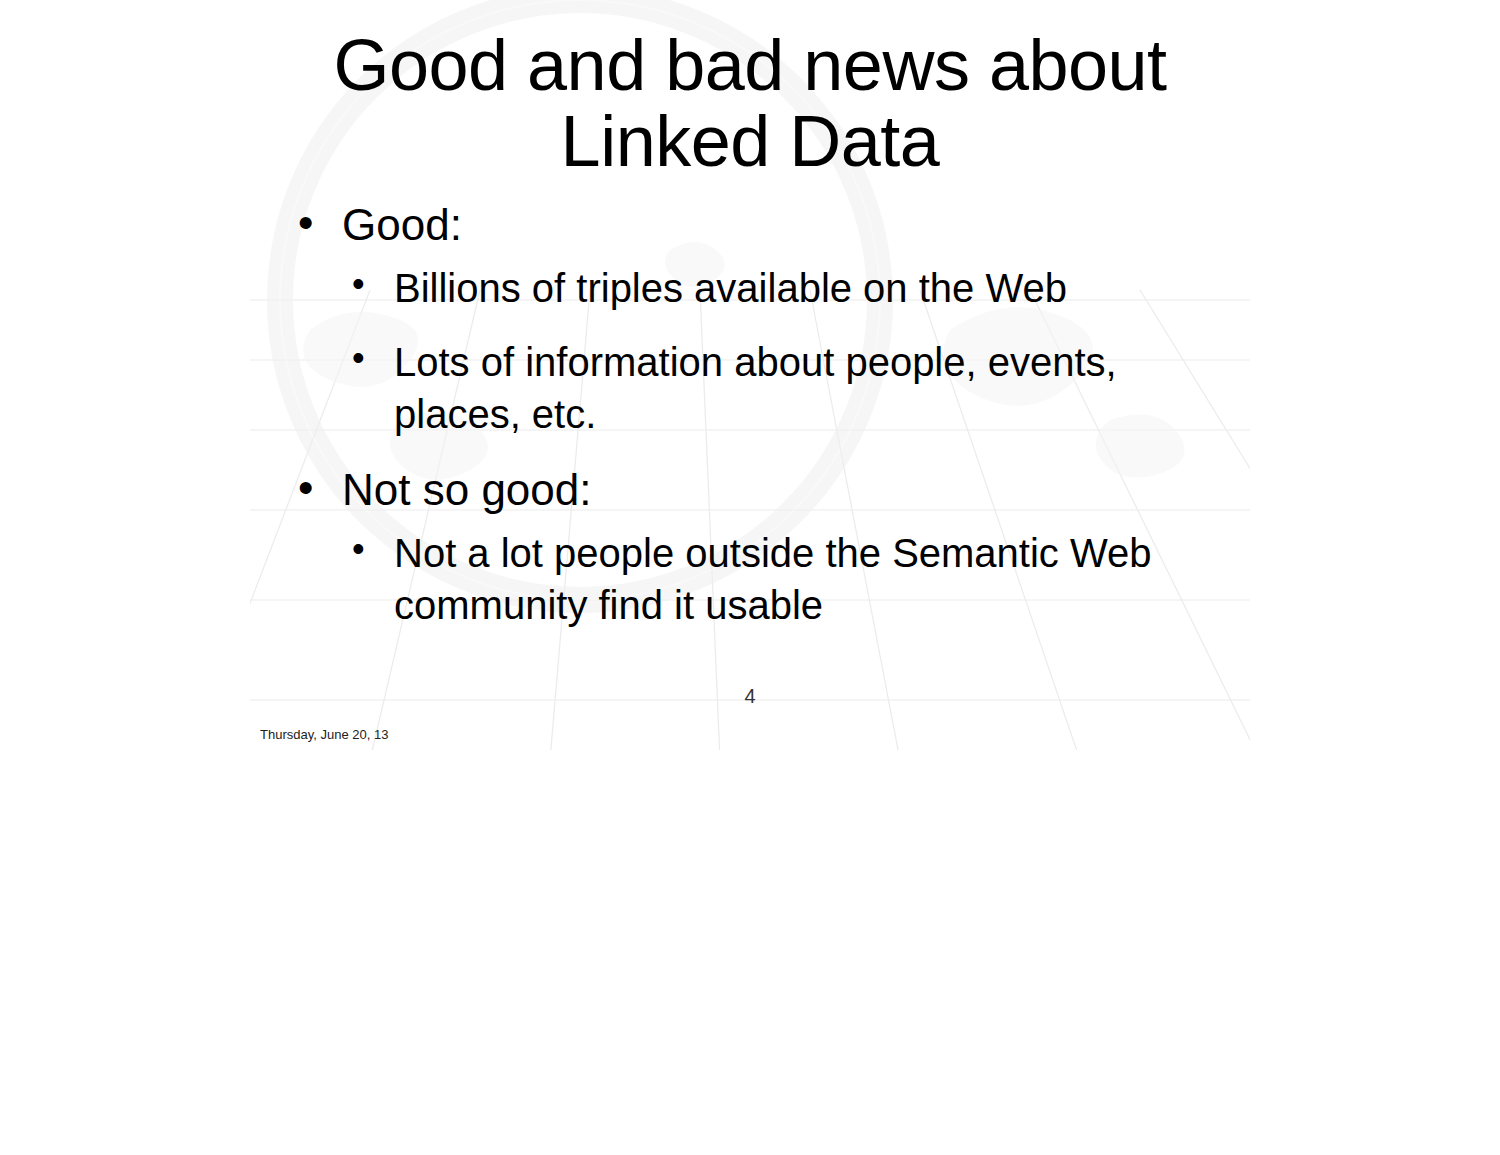Good and bad news about Linked Data
Good:
Billions of triples available on the Web
Lots of information about people, events, places, etc.
Not so good:
Not a lot people outside the Semantic Web community find it usable
4
Thursday, June 20, 13